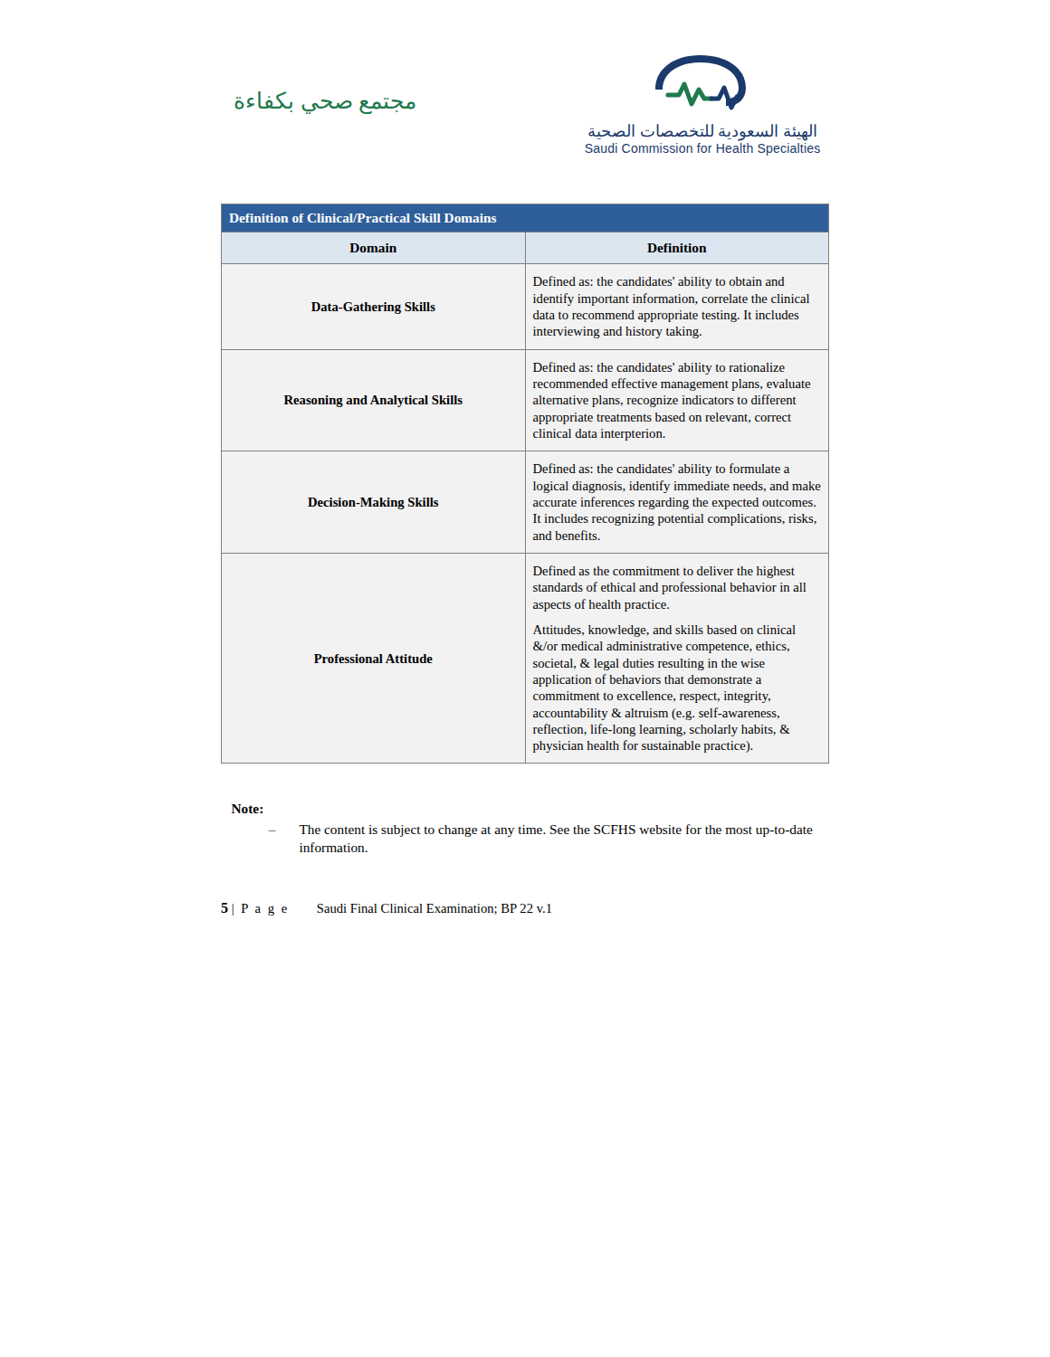مجتمع صحي بكفاءة
الهيئة السعودية للتخصصات الصحية
Saudi Commission for Health Specialties
Definition of Clinical/Practical Skill Domains
| Domain | Definition |
| --- | --- |
| Data-Gathering Skills | Defined as: the candidates' ability to obtain and identify important information, correlate the clinical data to recommend appropriate testing. It includes interviewing and history taking. |
| Reasoning and Analytical Skills | Defined as: the candidates' ability to rationalize recommended effective management plans, evaluate alternative plans, recognize indicators to different appropriate treatments based on relevant, correct clinical data interpterion. |
| Decision-Making Skills | Defined as: the candidates' ability to formulate a logical diagnosis, identify immediate needs, and make accurate inferences regarding the expected outcomes. It includes recognizing potential complications, risks, and benefits. |
| Professional Attitude | Defined as the commitment to deliver the highest standards of ethical and professional behavior in all aspects of health practice. Attitudes, knowledge, and skills based on clinical &/or medical administrative competence, ethics, societal, & legal duties resulting in the wise application of behaviors that demonstrate a commitment to excellence, respect, integrity, accountability & altruism (e.g. self-awareness, reflection, life-long learning, scholarly habits, & physician health for sustainable practice). |
Note:
The content is subject to change at any time. See the SCFHS website for the most up-to-date information.
5 | P a g e Saudi Final Clinical Examination; BP 22 v.1